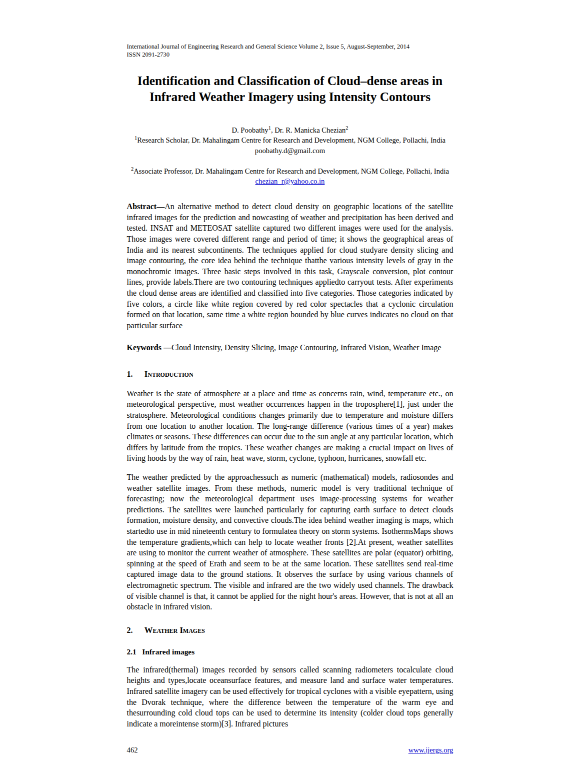International Journal of Engineering Research and General Science Volume 2, Issue 5, August-September, 2014
ISSN 2091-2730
Identification and Classification of Cloud–dense areas in Infrared Weather Imagery using Intensity Contours
D. Poobathy1, Dr. R. Manicka Chezian2 1Research Scholar, Dr. Mahalingam Centre for Research and Development, NGM College, Pollachi, India poobathy.d@gmail.com
2Associate Professor, Dr. Mahalingam Centre for Research and Development, NGM College, Pollachi, India
chezian_r@yahoo.co.in
Abstract—An alternative method to detect cloud density on geographic locations of the satellite infrared images for the prediction and nowcasting of weather and precipitation has been derived and tested. INSAT and METEOSAT satellite captured two different images were used for the analysis. Those images were covered different range and period of time; it shows the geographical areas of India and its nearest subcontinents. The techniques applied for cloud studyare density slicing and image contouring, the core idea behind the technique thatthe various intensity levels of gray in the monochromic images. Three basic steps involved in this task, Grayscale conversion, plot contour lines, provide labels.There are two contouring techniques appliedto carryout tests. After experiments the cloud dense areas are identified and classified into five categories. Those categories indicated by five colors, a circle like white region covered by red color spectacles that a cyclonic circulation formed on that location, same time a white region bounded by blue curves indicates no cloud on that particular surface
Keywords —Cloud Intensity, Density Slicing, Image Contouring, Infrared Vision, Weather Image
1. Introduction
Weather is the state of atmosphere at a place and time as concerns rain, wind, temperature etc., on meteorological perspective, most weather occurrences happen in the troposphere[1], just under the stratosphere. Meteorological conditions changes primarily due to temperature and moisture differs from one location to another location. The long-range difference (various times of a year) makes climates or seasons. These differences can occur due to the sun angle at any particular location, which differs by latitude from the tropics. These weather changes are making a crucial impact on lives of living hoods by the way of rain, heat wave, storm, cyclone, typhoon, hurricanes, snowfall etc.
The weather predicted by the approachessuch as numeric (mathematical) models, radiosondes and weather satellite images. From these methods, numeric model is very traditional technique of forecasting; now the meteorological department uses image-processing systems for weather predictions. The satellites were launched particularly for capturing earth surface to detect clouds formation, moisture density, and convective clouds.The idea behind weather imaging is maps, which startedto use in mid nineteenth century to formulatea theory on storm systems. IsothermsMaps shows the temperature gradients,which can help to locate weather fronts [2].At present, weather satellites are using to monitor the current weather of atmosphere. These satellites are polar (equator) orbiting, spinning at the speed of Erath and seem to be at the same location. These satellites send real-time captured image data to the ground stations. It observes the surface by using various channels of electromagnetic spectrum. The visible and infrared are the two widely used channels. The drawback of visible channel is that, it cannot be applied for the night hour's areas. However, that is not at all an obstacle in infrared vision.
2. Weather Images
2.1 Infrared images
The infrared(thermal) images recorded by sensors called scanning radiometers tocalculate cloud heights and types,locate oceansurface features, and measure land and surface water temperatures. Infrared satellite imagery can be used effectively for tropical cyclones with a visible eyepattern, using the Dvorak technique, where the difference between the temperature of the warm eye and thesurrounding cold cloud tops can be used to determine its intensity (colder cloud tops generally indicate a moreintense storm)[3]. Infrared pictures
462 www.ijergs.org